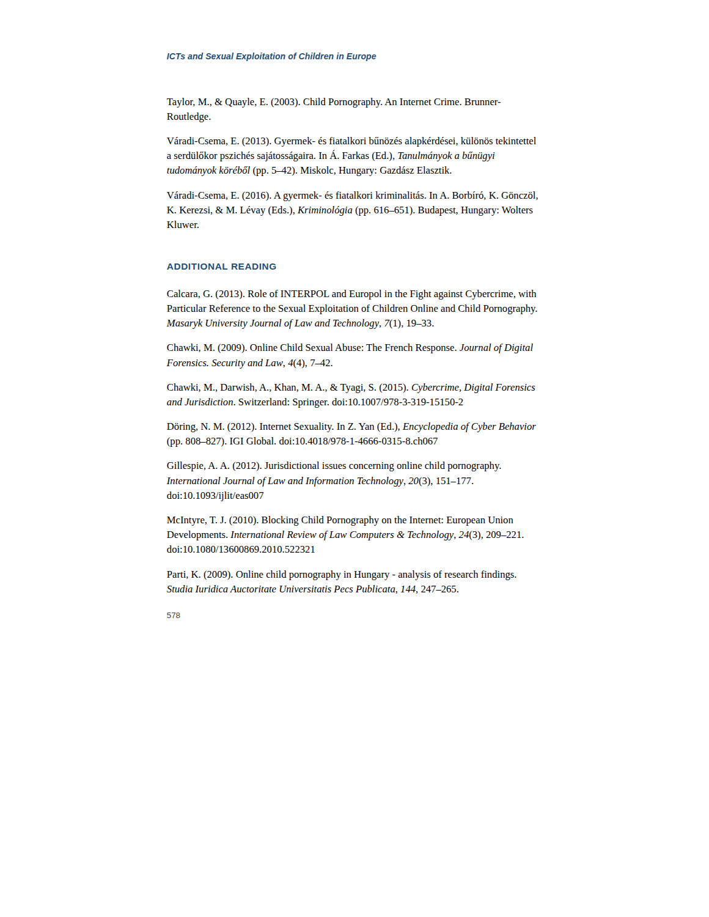ICTs and Sexual Exploitation of Children in Europe
Taylor, M., & Quayle, E. (2003). Child Pornography. An Internet Crime. Brunner-Routledge.
Váradi-Csema, E. (2013). Gyermek- és fiatalkori bűnözés alapkérdései, különös tekintettel a serdülőkor pszichés sajátosságaira. In Á. Farkas (Ed.), Tanulmányok a bűnügyi tudományok köréből (pp. 5–42). Miskolc, Hungary: Gazdász Elasztik.
Váradi-Csema, E. (2016). A gyermek- és fiatalkori kriminalitás. In A. Borbíró, K. Gönczöl, K. Kerezsi, & M. Lévay (Eds.), Kriminológia (pp. 616–651). Budapest, Hungary: Wolters Kluwer.
ADDITIONAL READING
Calcara, G. (2013). Role of INTERPOL and Europol in the Fight against Cybercrime, with Particular Reference to the Sexual Exploitation of Children Online and Child Pornography. Masaryk University Journal of Law and Technology, 7(1), 19–33.
Chawki, M. (2009). Online Child Sexual Abuse: The French Response. Journal of Digital Forensics. Security and Law, 4(4), 7–42.
Chawki, M., Darwish, A., Khan, M. A., & Tyagi, S. (2015). Cybercrime, Digital Forensics and Jurisdiction. Switzerland: Springer. doi:10.1007/978-3-319-15150-2
Döring, N. M. (2012). Internet Sexuality. In Z. Yan (Ed.), Encyclopedia of Cyber Behavior (pp. 808–827). IGI Global. doi:10.4018/978-1-4666-0315-8.ch067
Gillespie, A. A. (2012). Jurisdictional issues concerning online child pornography. International Journal of Law and Information Technology, 20(3), 151–177. doi:10.1093/ijlit/eas007
McIntyre, T. J. (2010). Blocking Child Pornography on the Internet: European Union Developments. International Review of Law Computers & Technology, 24(3), 209–221. doi:10.1080/13600869.2010.522321
Parti, K. (2009). Online child pornography in Hungary - analysis of research findings. Studia Iuridica Auctoritate Universitatis Pecs Publicata, 144, 247–265.
578